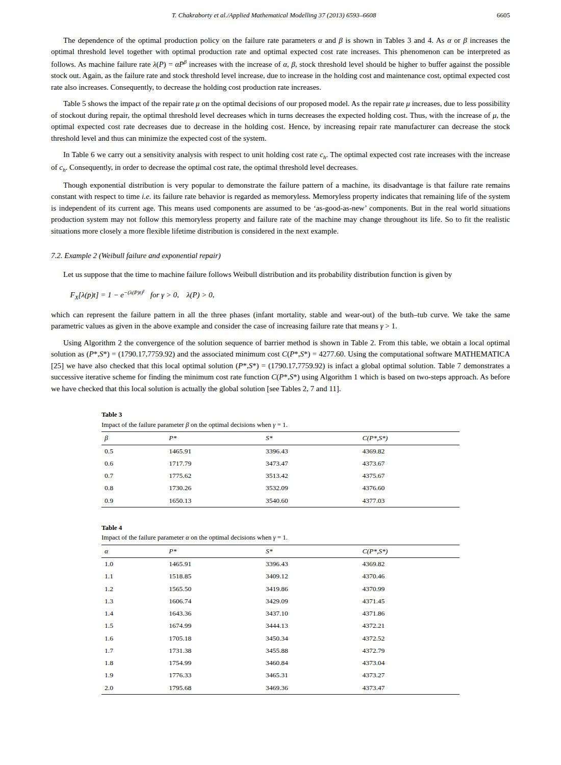T. Chakraborty et al./Applied Mathematical Modelling 37 (2013) 6593–6608 6605
The dependence of the optimal production policy on the failure rate parameters α and β is shown in Tables 3 and 4. As α or β increases the optimal threshold level together with optimal production rate and optimal expected cost rate increases. This phenomenon can be interpreted as follows. As machine failure rate λ(P) = αPβ increases with the increase of α, β, stock threshold level should be higher to buffer against the possible stock out. Again, as the failure rate and stock threshold level increase, due to increase in the holding cost and maintenance cost, optimal expected cost rate also increases. Consequently, to decrease the holding cost production rate increases.
Table 5 shows the impact of the repair rate μ on the optimal decisions of our proposed model. As the repair rate μ increases, due to less possibility of stockout during repair, the optimal threshold level decreases which in turns decreases the expected holding cost. Thus, with the increase of μ, the optimal expected cost rate decreases due to decrease in the holding cost. Hence, by increasing repair rate manufacturer can decrease the stock threshold level and thus can minimize the expected cost of the system.
In Table 6 we carry out a sensitivity analysis with respect to unit holding cost rate ch. The optimal expected cost rate increases with the increase of ch. Consequently, in order to decrease the optimal cost rate, the optimal threshold level decreases.
Though exponential distribution is very popular to demonstrate the failure pattern of a machine, its disadvantage is that failure rate remains constant with respect to time i.e. its failure rate behavior is regarded as memoryless. Memoryless property indicates that remaining life of the system is independent of its current age. This means used components are assumed to be ‘as-good-as-new’ components. But in the real world situations production system may not follow this memoryless property and failure rate of the machine may change throughout its life. So to fit the realistic situations more closely a more flexible lifetime distribution is considered in the next example.
7.2. Example 2 (Weibull failure and exponential repair)
Let us suppose that the time to machine failure follows Weibull distribution and its probability distribution function is given by
FX[λ(p)t] = 1 − e−(λ(P)t)γ for γ > 0, λ(P) > 0,
which can represent the failure pattern in all the three phases (infant mortality, stable and wear-out) of the buth–tub curve. We take the same parametric values as given in the above example and consider the case of increasing failure rate that means γ > 1.
Using Algorithm 2 the convergence of the solution sequence of barrier method is shown in Table 2. From this table, we obtain a local optimal solution as (P*,S*) = (1790.17,7759.92) and the associated minimum cost C(P*,S*) = 4277.60. Using the computational software MATHEMATICA [25] we have also checked that this local optimal solution (P*,S*) = (1790.17,7759.92) is infact a global optimal solution. Table 7 demonstrates a successive iterative scheme for finding the minimum cost rate function C(P*,S*) using Algorithm 1 which is based on two-steps approach. As before we have checked that this local solution is actually the global solution [see Tables 2, 7 and 11].
Table 3 Impact of the failure parameter β on the optimal decisions when γ = 1.
| β | P* | S* | C(P*,S*) |
| --- | --- | --- | --- |
| 0.5 | 1465.91 | 3396.43 | 4369.82 |
| 0.6 | 1717.79 | 3473.47 | 4373.67 |
| 0.7 | 1775.62 | 3513.42 | 4375.67 |
| 0.8 | 1730.26 | 3532.09 | 4376.60 |
| 0.9 | 1650.13 | 3540.60 | 4377.03 |
Table 4 Impact of the failure parameter α on the optimal decisions when γ = 1.
| α | P* | S* | C(P*,S*) |
| --- | --- | --- | --- |
| 1.0 | 1465.91 | 3396.43 | 4369.82 |
| 1.1 | 1518.85 | 3409.12 | 4370.46 |
| 1.2 | 1565.50 | 3419.86 | 4370.99 |
| 1.3 | 1606.74 | 3429.09 | 4371.45 |
| 1.4 | 1643.36 | 3437.10 | 4371.86 |
| 1.5 | 1674.99 | 3444.13 | 4372.21 |
| 1.6 | 1705.18 | 3450.34 | 4372.52 |
| 1.7 | 1731.38 | 3455.88 | 4372.79 |
| 1.8 | 1754.99 | 3460.84 | 4373.04 |
| 1.9 | 1776.33 | 3465.31 | 4373.27 |
| 2.0 | 1795.68 | 3469.36 | 4373.47 |